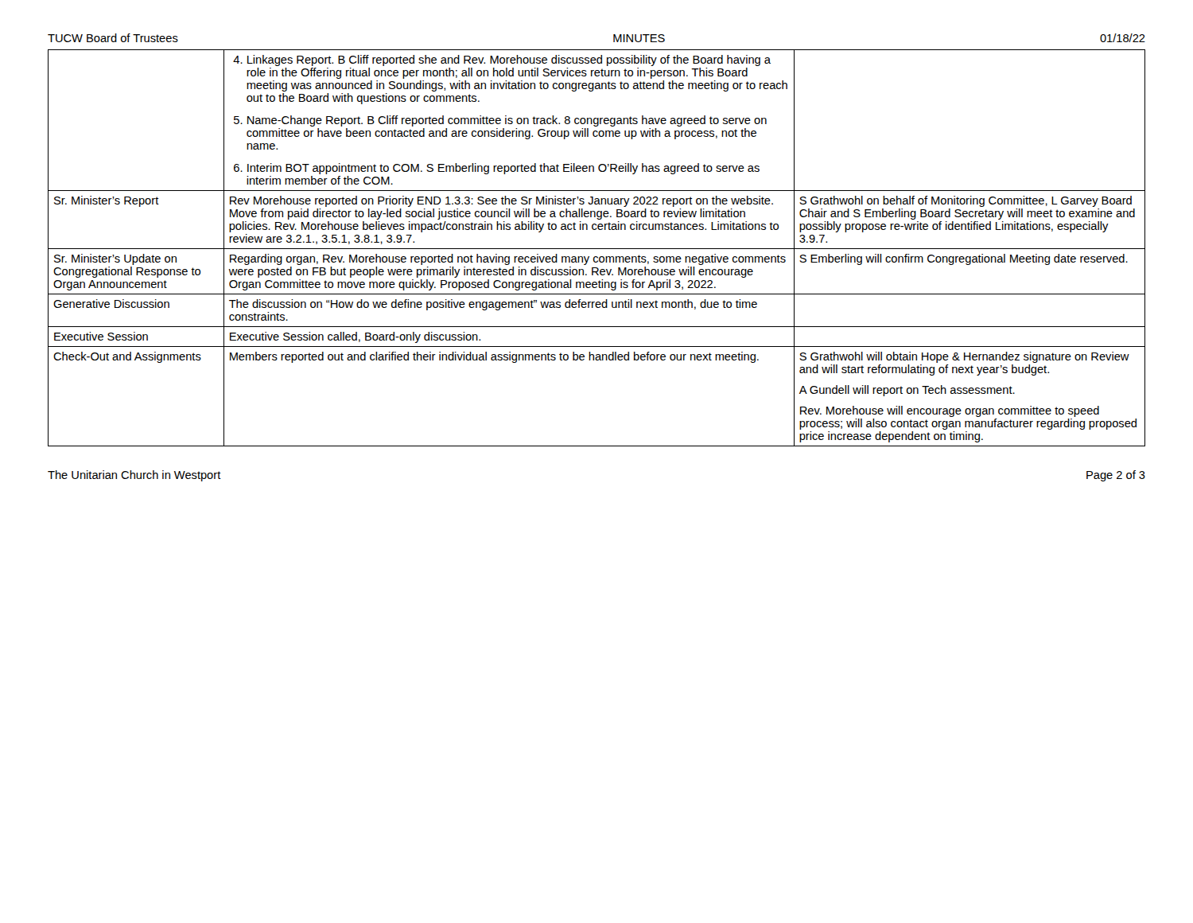TUCW Board of Trustees
MINUTES
01/18/22
| | Linkages Report. B Cliff reported she and Rev. Morehouse discussed possibility of the Board having a role in the Offering ritual once per month; all on hold until Services return to in-person. This Board meeting was announced in Soundings, with an invitation to congregants to attend the meeting or to reach out to the Board with questions or comments. Name-Change Report. B Cliff reported committee is on track. 8 congregants have agreed to serve on committee or have been contacted and are considering. Group will come up with a process, not the name. Interim BOT appointment to COM. S Emberling reported that Eileen O’Reilly has agreed to serve as interim member of the COM. | |
| Sr. Minister’s Report | Rev Morehouse reported on Priority END 1.3.3: See the Sr Minister’s January 2022 report on the website. Move from paid director to lay-led social justice council will be a challenge. Board to review limitation policies. Rev. Morehouse believes impact/constrain his ability to act in certain circumstances. Limitations to review are 3.2.1., 3.5.1, 3.8.1, 3.9.7. | S Grathwohl on behalf of Monitoring Committee, L Garvey Board Chair and S Emberling Board Secretary will meet to examine and possibly propose re-write of identified Limitations, especially 3.9.7. |
| Sr. Minister’s Update on Congregational Response to Organ Announcement | Regarding organ, Rev. Morehouse reported not having received many comments, some negative comments were posted on FB but people were primarily interested in discussion. Rev. Morehouse will encourage Organ Committee to move more quickly. Proposed Congregational meeting is for April 3, 2022. | S Emberling will confirm Congregational Meeting date reserved. |
| Generative Discussion | The discussion on “How do we define positive engagement” was deferred until next month, due to time constraints. | |
| Executive Session | Executive Session called, Board-only discussion. | |
| Check-Out and Assignments | Members reported out and clarified their individual assignments to be handled before our next meeting. | S Grathwohl will obtain Hope & Hernandez signature on Review and will start reformulating of next year’s budget. A Gundell will report on Tech assessment. Rev. Morehouse will encourage organ committee to speed process; will also contact organ manufacturer regarding proposed price increase dependent on timing. |
The Unitarian Church in Westport
Page 2 of 3